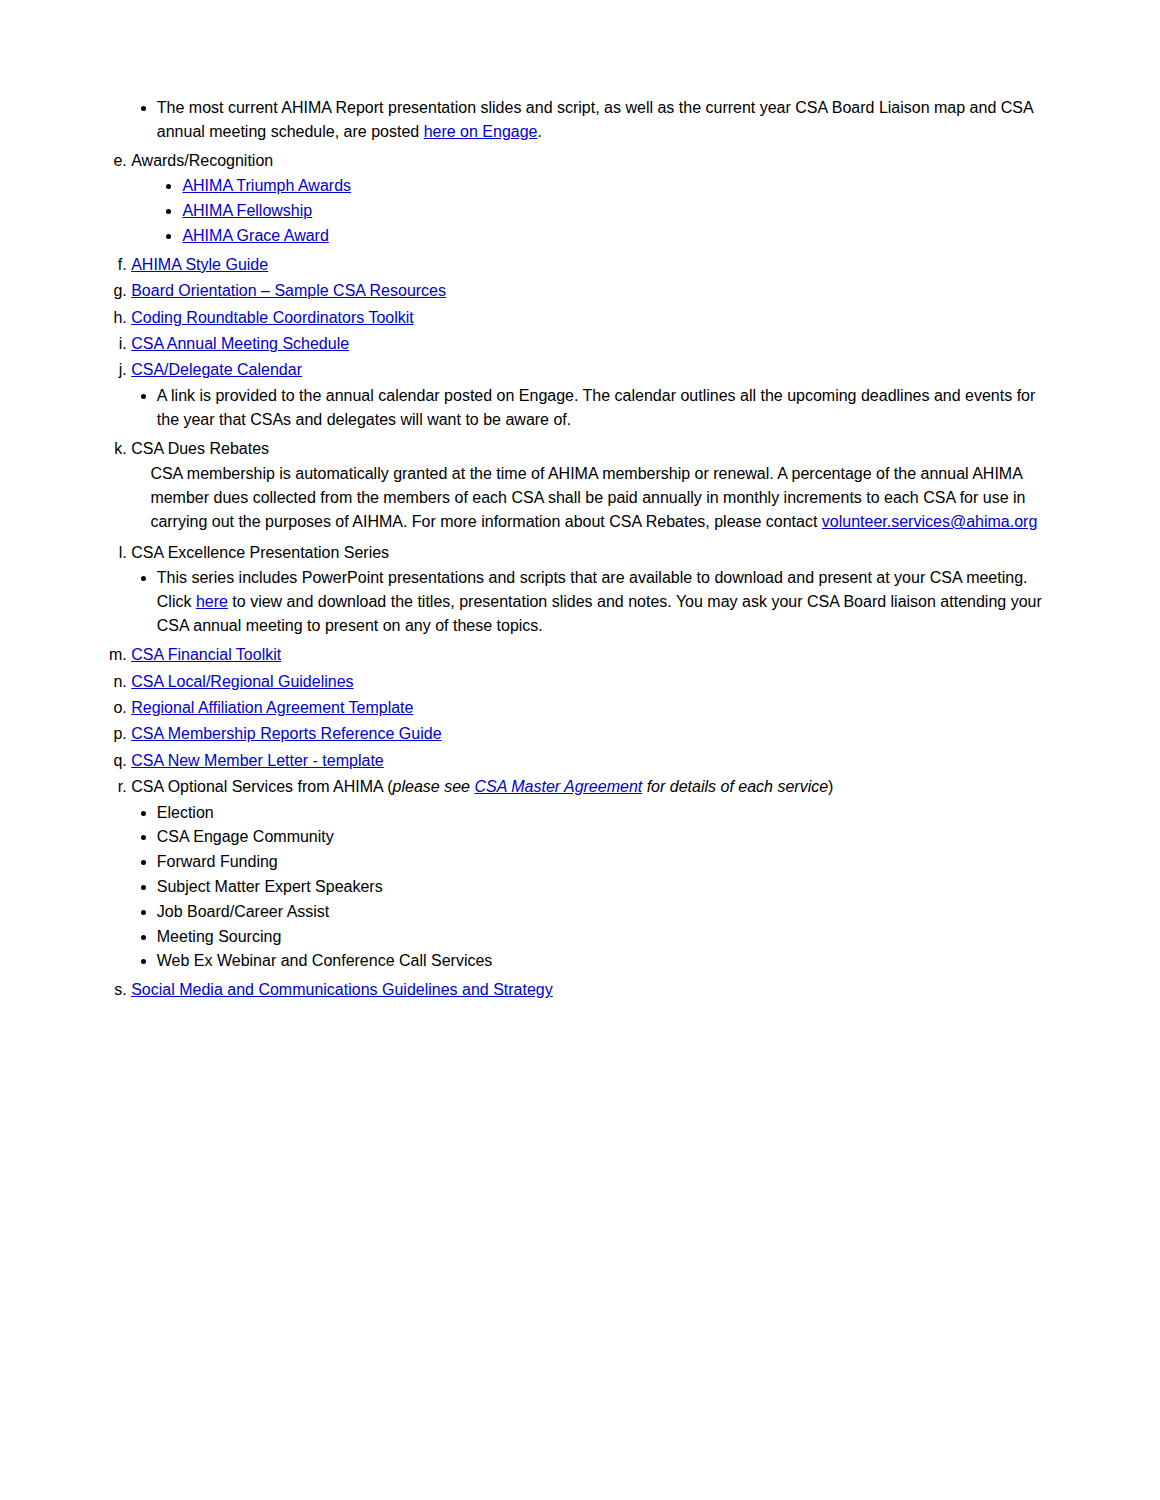The most current AHIMA Report presentation slides and script, as well as the current year CSA Board Liaison map and CSA annual meeting schedule, are posted here on Engage.
Awards/Recognition
AHIMA Triumph Awards
AHIMA Fellowship
AHIMA Grace Award
AHIMA Style Guide
Board Orientation – Sample CSA Resources
Coding Roundtable Coordinators Toolkit
CSA Annual Meeting Schedule
CSA/Delegate Calendar
A link is provided to the annual calendar posted on Engage. The calendar outlines all the upcoming deadlines and events for the year that CSAs and delegates will want to be aware of.
CSA Dues Rebates
CSA membership is automatically granted at the time of AHIMA membership or renewal. A percentage of the annual AHIMA member dues collected from the members of each CSA shall be paid annually in monthly increments to each CSA for use in carrying out the purposes of AIHMA. For more information about CSA Rebates, please contact volunteer.services@ahima.org
CSA Excellence Presentation Series
This series includes PowerPoint presentations and scripts that are available to download and present at your CSA meeting. Click here to view and download the titles, presentation slides and notes. You may ask your CSA Board liaison attending your CSA annual meeting to present on any of these topics.
CSA Financial Toolkit
CSA Local/Regional Guidelines
Regional Affiliation Agreement Template
CSA Membership Reports Reference Guide
CSA New Member Letter - template
CSA Optional Services from AHIMA (please see CSA Master Agreement for details of each service)
Election
CSA Engage Community
Forward Funding
Subject Matter Expert Speakers
Job Board/Career Assist
Meeting Sourcing
Web Ex Webinar and Conference Call Services
Social Media and Communications Guidelines and Strategy